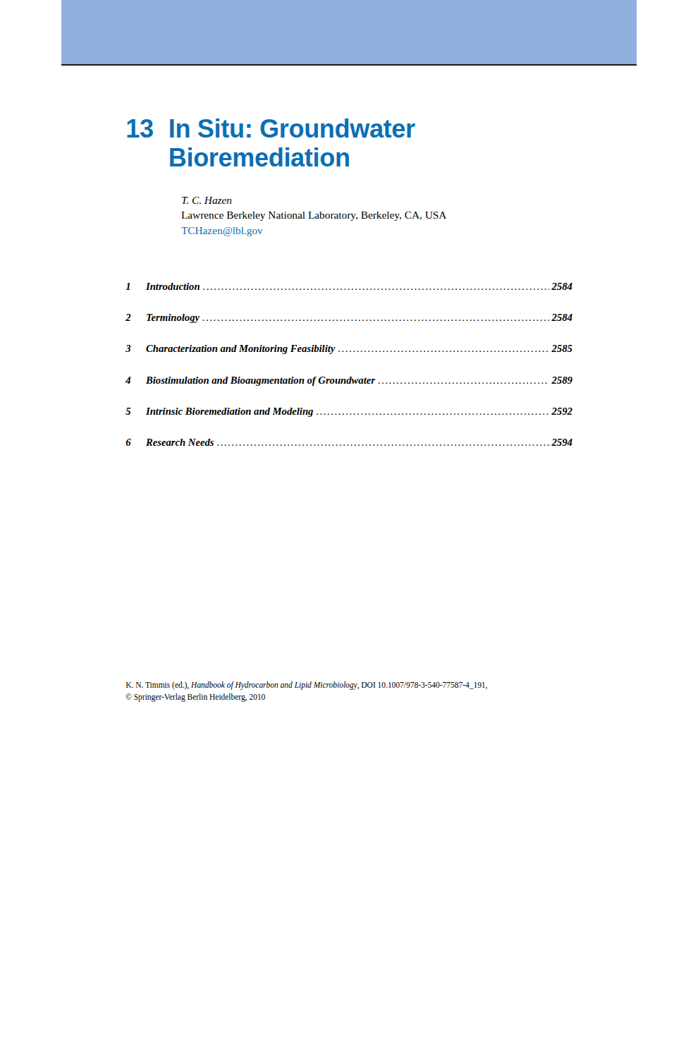13 In Situ: Groundwater
Bioremediation
T. C. Hazen
Lawrence Berkeley National Laboratory, Berkeley, CA, USA
TCHazen@lbl.gov
1 Introduction ................................................................................................................. 2584
2 Terminology ................................................................................................................. 2584
3 Characterization and Monitoring Feasibility ................................................................................................................. 2585
4 Biostimulation and Bioaugmentation of Groundwater ................................................................................................................. 2589
5 Intrinsic Bioremediation and Modeling ................................................................................................................. 2592
6 Research Needs ................................................................................................................. 2594
K. N. Timmis (ed.), Handbook of Hydrocarbon and Lipid Microbiology, DOI 10.1007/978-3-540-77587-4_191,
© Springer-Verlag Berlin Heidelberg, 2010